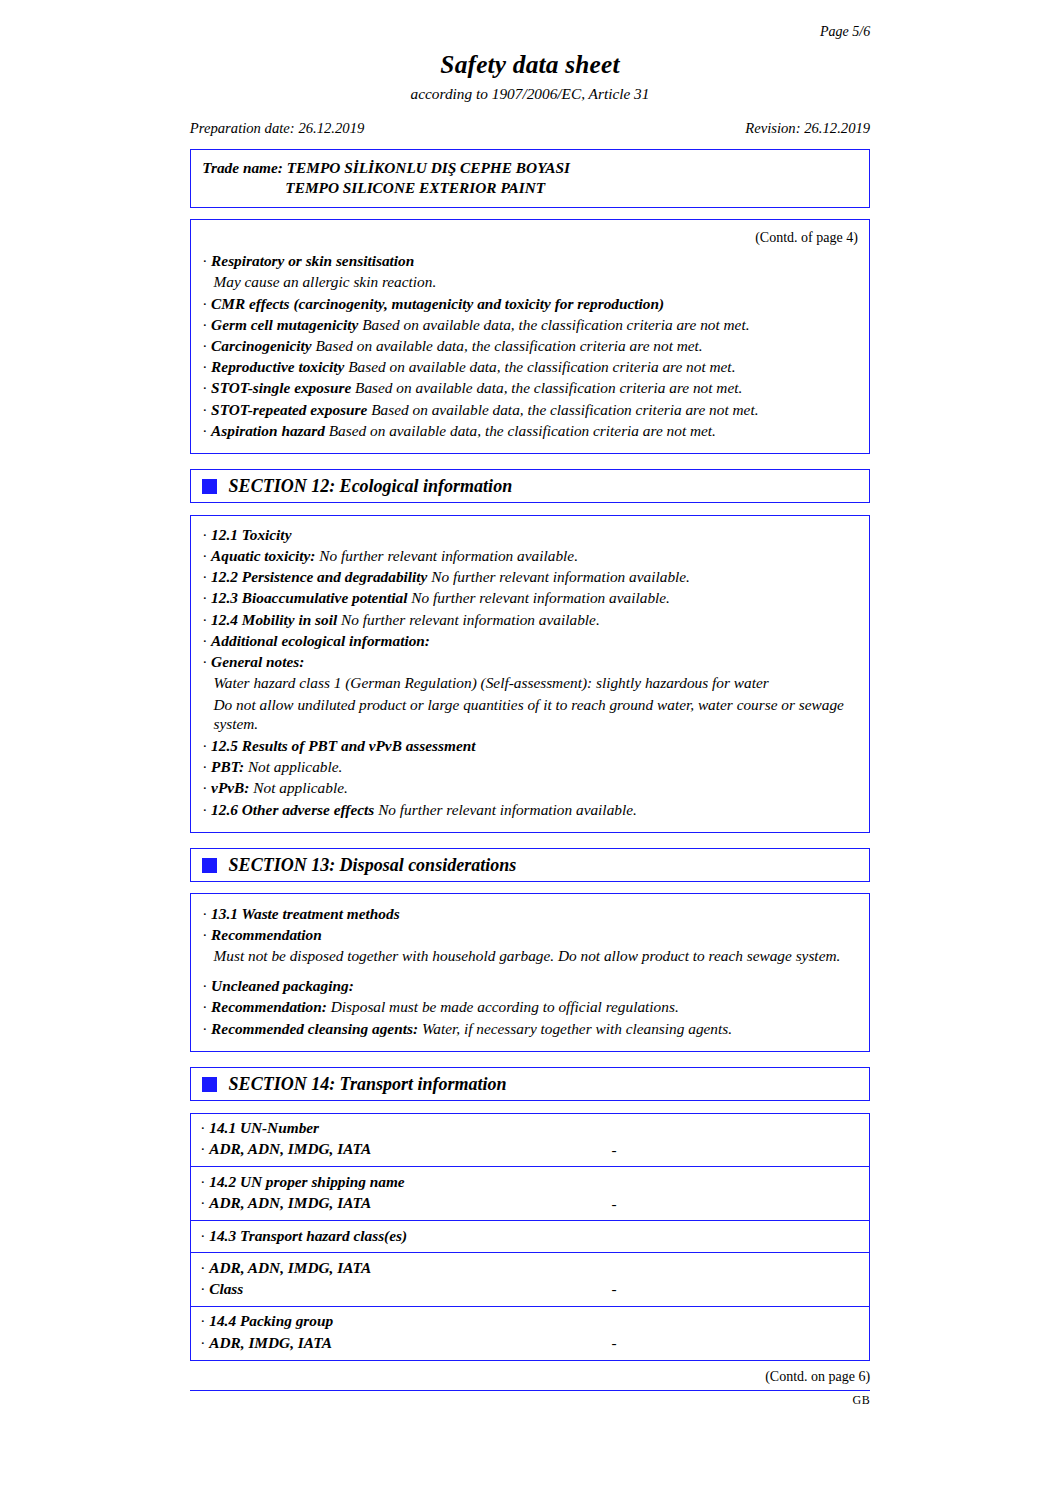Page 5/6
Safety data sheet
according to 1907/2006/EC, Article 31
Preparation date: 26.12.2019
Revision: 26.12.2019
Trade name: TEMPO SİLİKONLU DIŞ CEPHE BOYASI TEMPO SILICONE EXTERIOR PAINT
(Contd. of page 4)
Respiratory or skin sensitisation
May cause an allergic skin reaction.
CMR effects (carcinogenity, mutagenicity and toxicity for reproduction)
Germ cell mutagenicity Based on available data, the classification criteria are not met.
Carcinogenicity Based on available data, the classification criteria are not met.
Reproductive toxicity Based on available data, the classification criteria are not met.
STOT-single exposure Based on available data, the classification criteria are not met.
STOT-repeated exposure Based on available data, the classification criteria are not met.
Aspiration hazard Based on available data, the classification criteria are not met.
SECTION 12: Ecological information
12.1 Toxicity
Aquatic toxicity: No further relevant information available.
12.2 Persistence and degradability No further relevant information available.
12.3 Bioaccumulative potential No further relevant information available.
12.4 Mobility in soil No further relevant information available.
Additional ecological information:
General notes:
Water hazard class 1 (German Regulation) (Self-assessment): slightly hazardous for water
Do not allow undiluted product or large quantities of it to reach ground water, water course or sewage system.
12.5 Results of PBT and vPvB assessment
PBT: Not applicable.
vPvB: Not applicable.
12.6 Other adverse effects No further relevant information available.
SECTION 13: Disposal considerations
13.1 Waste treatment methods
Recommendation
Must not be disposed together with household garbage. Do not allow product to reach sewage system.
Uncleaned packaging:
Recommendation: Disposal must be made according to official regulations.
Recommended cleansing agents: Water, if necessary together with cleansing agents.
SECTION 14: Transport information
| 14.1 UN-Number ADR, ADN, IMDG, IATA | - |
| 14.2 UN proper shipping name ADR, ADN, IMDG, IATA | - |
| 14.3 Transport hazard class(es) | |
| ADR, ADN, IMDG, IATA Class | - |
| 14.4 Packing group ADR, IMDG, IATA | - |
(Contd. on page 6)
GB